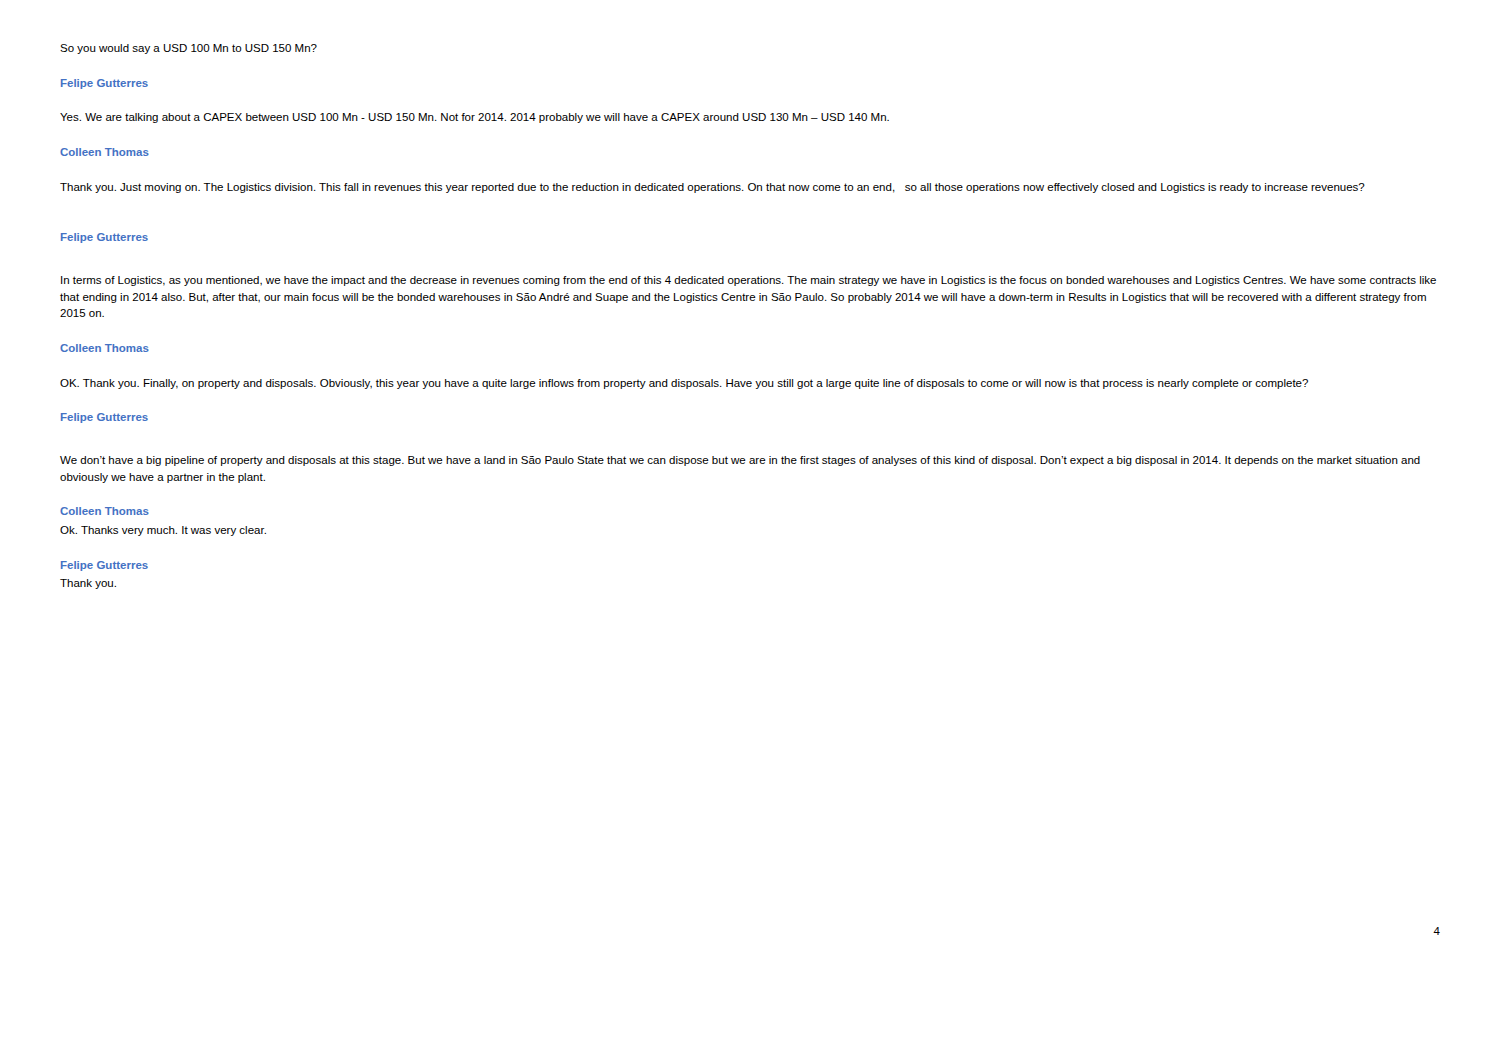So you would say a USD 100 Mn to USD 150 Mn?
Felipe Gutterres
Yes. We are talking about a CAPEX between USD 100 Mn - USD 150 Mn. Not for 2014. 2014 probably we will have a CAPEX around USD 130 Mn – USD 140 Mn.
Colleen Thomas
Thank you. Just moving on. The Logistics division. This fall in revenues this year reported due to the reduction in dedicated operations. On that now come to an end, so all those operations now effectively closed and Logistics is ready to increase revenues?
Felipe Gutterres
In terms of Logistics, as you mentioned, we have the impact and the decrease in revenues coming from the end of this 4 dedicated operations. The main strategy we have in Logistics is the focus on bonded warehouses and Logistics Centres. We have some contracts like that ending in 2014 also. But, after that, our main focus will be the bonded warehouses in São André and Suape and the Logistics Centre in São Paulo. So probably 2014 we will have a down-term in Results in Logistics that will be recovered with a different strategy from 2015 on.
Colleen Thomas
OK. Thank you. Finally, on property and disposals. Obviously, this year you have a quite large inflows from property and disposals. Have you still got a large quite line of disposals to come or will now is that process is nearly complete or complete?
Felipe Gutterres
We don’t have a big pipeline of property and disposals at this stage. But we have a land in São Paulo State that we can dispose but we are in the first stages of analyses of this kind of disposal. Don’t expect a big disposal in 2014. It depends on the market situation and obviously we have a partner in the plant.
Colleen Thomas
Ok. Thanks very much. It was very clear.
Felipe Gutterres
Thank you.
4